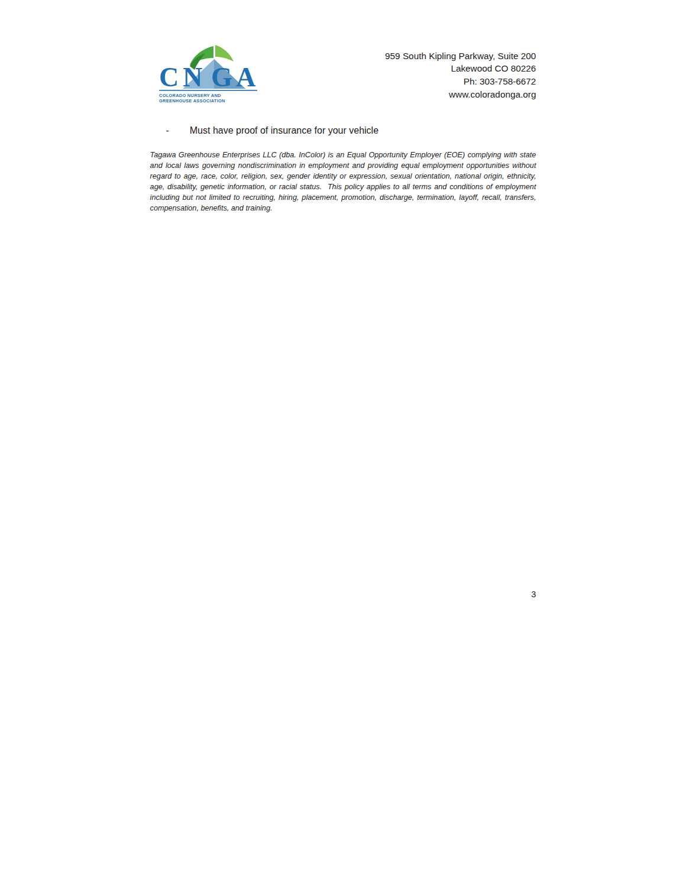C N G A COLORADO NURSERY AND GREENHOUSE ASSOCIATION
959 South Kipling Parkway, Suite 200
Lakewood CO 80226
Ph: 303-758-6672
www.coloradonga.org
Must have proof of insurance for your vehicle
Tagawa Greenhouse Enterprises LLC (dba. InColor) is an Equal Opportunity Employer (EOE) complying with state and local laws governing nondiscrimination in employment and providing equal employment opportunities without regard to age, race, color, religion, sex, gender identity or expression, sexual orientation, national origin, ethnicity, age, disability, genetic information, or racial status. This policy applies to all terms and conditions of employment including but not limited to recruiting, hiring, placement, promotion, discharge, termination, layoff, recall, transfers, compensation, benefits, and training.
3